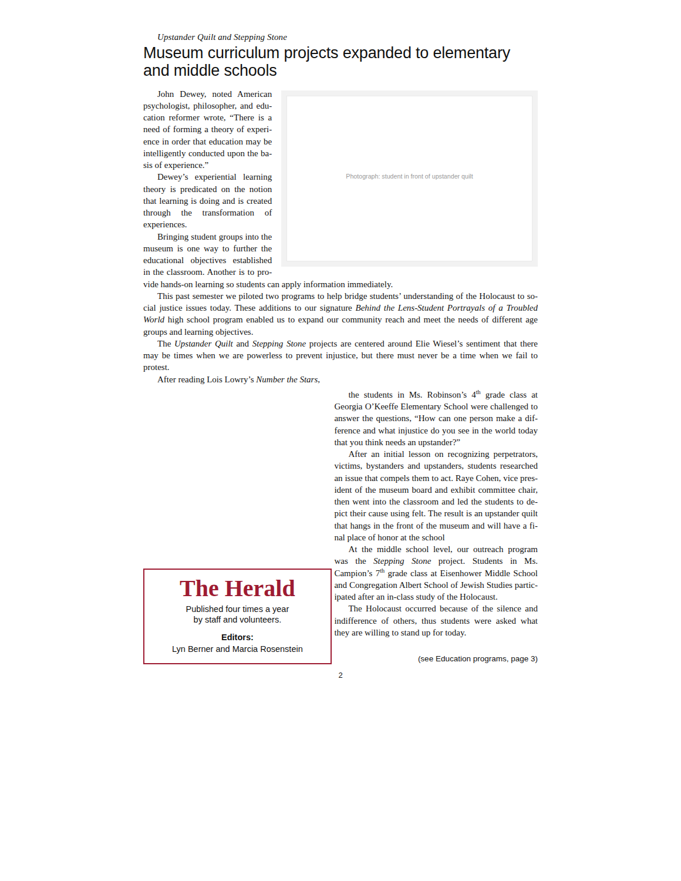Upstander Quilt and Stepping Stone
Museum curriculum projects expanded to elementary and middle schools
John Dewey, noted American psychologist, philosopher, and education reformer wrote, “There is a need of forming a theory of experience in order that education may be intelligently conducted upon the basis of experience.”
Dewey’s experiential learning theory is predicated on the notion that learning is doing and is created through the transformation of experiences.
Bringing student groups into the museum is one way to further the educational objectives established in the classroom. Another is to provide hands-on learning so students can apply information immediately.
This past semester we piloted two programs to help bridge students’ understanding of the Holocaust to social justice issues today. These additions to our signature Behind the Lens-Student Portrayals of a Troubled World high school program enabled us to expand our community reach and meet the needs of different age groups and learning objectives.
The Upstander Quilt and Stepping Stone projects are centered around Elie Wiesel’s sentiment that there may be times when we are powerless to prevent injustice, but there must never be a time when we fail to protest.
After reading Lois Lowry’s Number the Stars,
The Herald
Published four times a year
by staff and volunteers.
Editors:
Lyn Berner and Marcia Rosenstein
the students in Ms. Robinson’s 4th grade class at Georgia O’Keeffe Elementary School were challenged to answer the questions, “How can one person make a difference and what injustice do you see in the world today that you think needs an upstander?”
After an initial lesson on recognizing perpetrators, victims, bystanders and upstanders, students researched an issue that compels them to act. Raye Cohen, vice president of the museum board and exhibit committee chair, then went into the classroom and led the students to depict their cause using felt. The result is an upstander quilt that hangs in the front of the museum and will have a final place of honor at the school
At the middle school level, our outreach program was the Stepping Stone project. Students in Ms. Campion’s 7th grade class at Eisenhower Middle School and Congregation Albert School of Jewish Studies participated after an in-class study of the Holocaust.
The Holocaust occurred because of the silence and indifference of others, thus students were asked what they are willing to stand up for today.
(see Education programs, page 3)
2